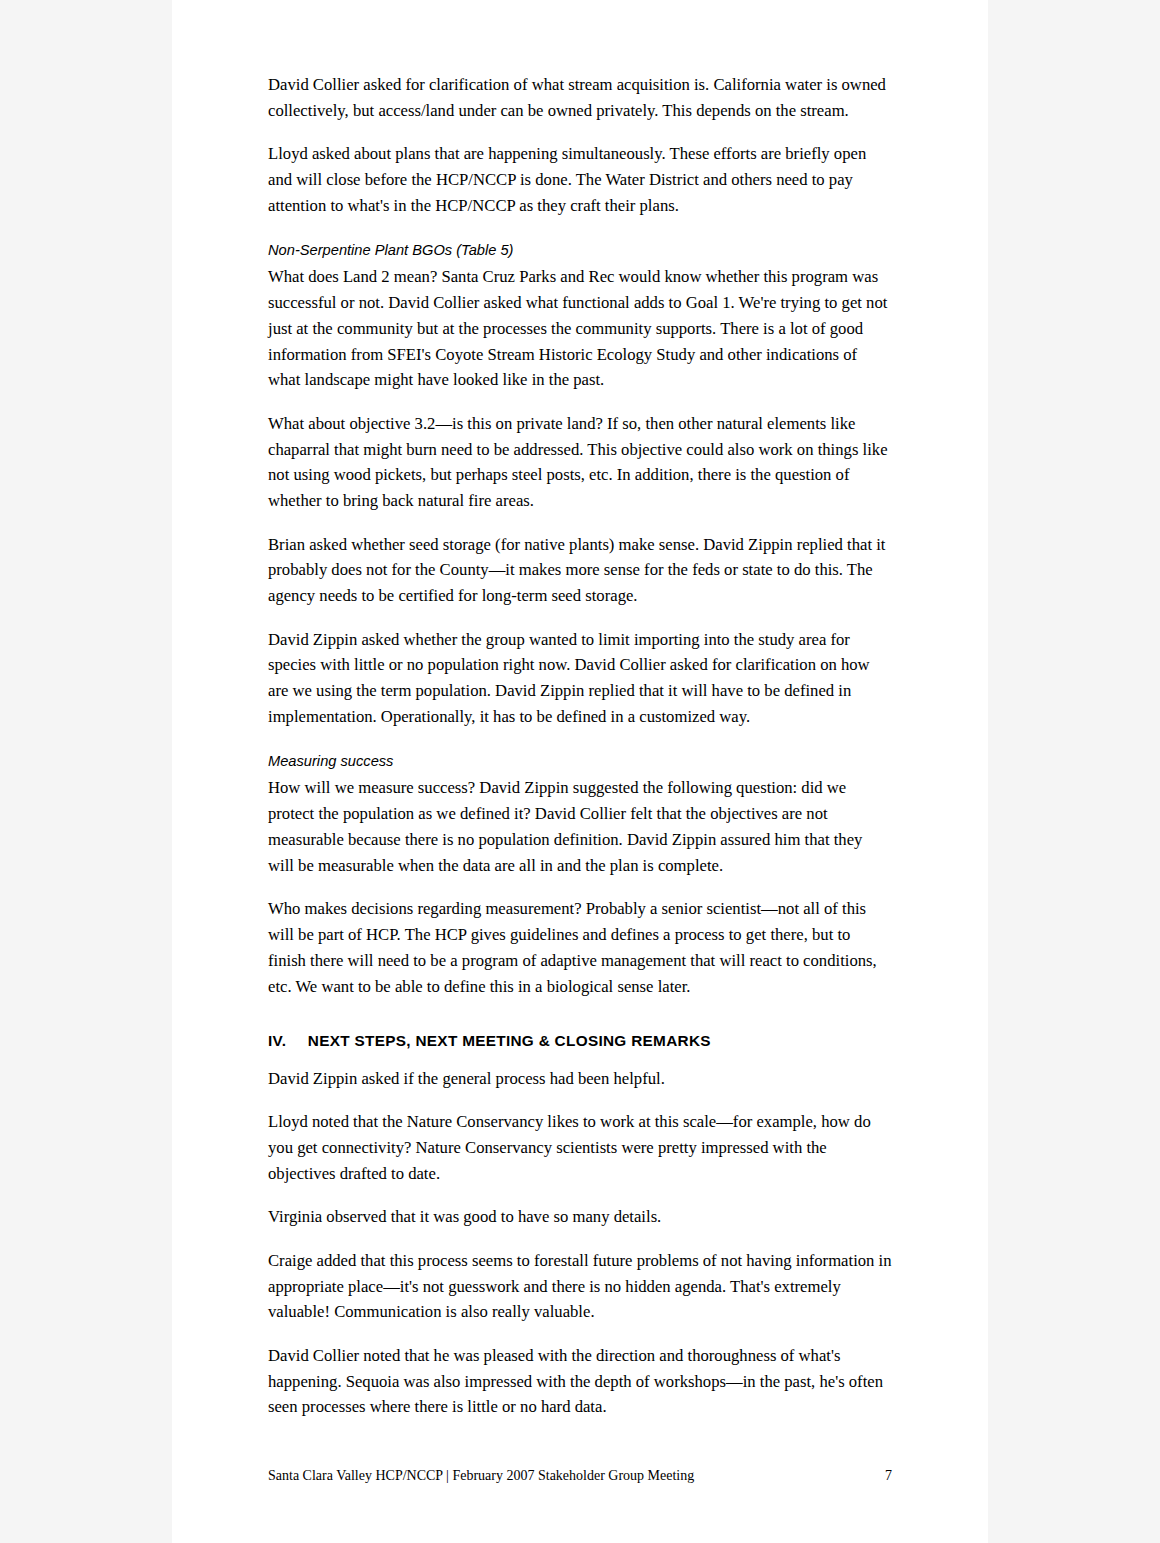David Collier asked for clarification of what stream acquisition is. California water is owned collectively, but access/land under can be owned privately. This depends on the stream.
Lloyd asked about plans that are happening simultaneously. These efforts are briefly open and will close before the HCP/NCCP is done. The Water District and others need to pay attention to what's in the HCP/NCCP as they craft their plans.
Non-Serpentine Plant BGOs (Table 5)
What does Land 2 mean? Santa Cruz Parks and Rec would know whether this program was successful or not. David Collier asked what functional adds to Goal 1. We're trying to get not just at the community but at the processes the community supports. There is a lot of good information from SFEI's Coyote Stream Historic Ecology Study and other indications of what landscape might have looked like in the past.
What about objective 3.2—is this on private land? If so, then other natural elements like chaparral that might burn need to be addressed. This objective could also work on things like not using wood pickets, but perhaps steel posts, etc. In addition, there is the question of whether to bring back natural fire areas.
Brian asked whether seed storage (for native plants) make sense. David Zippin replied that it probably does not for the County—it makes more sense for the feds or state to do this. The agency needs to be certified for long-term seed storage.
David Zippin asked whether the group wanted to limit importing into the study area for species with little or no population right now. David Collier asked for clarification on how are we using the term population. David Zippin replied that it will have to be defined in implementation. Operationally, it has to be defined in a customized way.
Measuring success
How will we measure success? David Zippin suggested the following question: did we protect the population as we defined it? David Collier felt that the objectives are not measurable because there is no population definition. David Zippin assured him that they will be measurable when the data are all in and the plan is complete.
Who makes decisions regarding measurement? Probably a senior scientist—not all of this will be part of HCP. The HCP gives guidelines and defines a process to get there, but to finish there will need to be a program of adaptive management that will react to conditions, etc. We want to be able to define this in a biological sense later.
IV. NEXT STEPS, NEXT MEETING & CLOSING REMARKS
David Zippin asked if the general process had been helpful.
Lloyd noted that the Nature Conservancy likes to work at this scale—for example, how do you get connectivity? Nature Conservancy scientists were pretty impressed with the objectives drafted to date.
Virginia observed that it was good to have so many details.
Craige added that this process seems to forestall future problems of not having information in appropriate place—it's not guesswork and there is no hidden agenda. That's extremely valuable! Communication is also really valuable.
David Collier noted that he was pleased with the direction and thoroughness of what's happening. Sequoia was also impressed with the depth of workshops—in the past, he's often seen processes where there is little or no hard data.
Santa Clara Valley HCP/NCCP | February 2007 Stakeholder Group Meeting 7